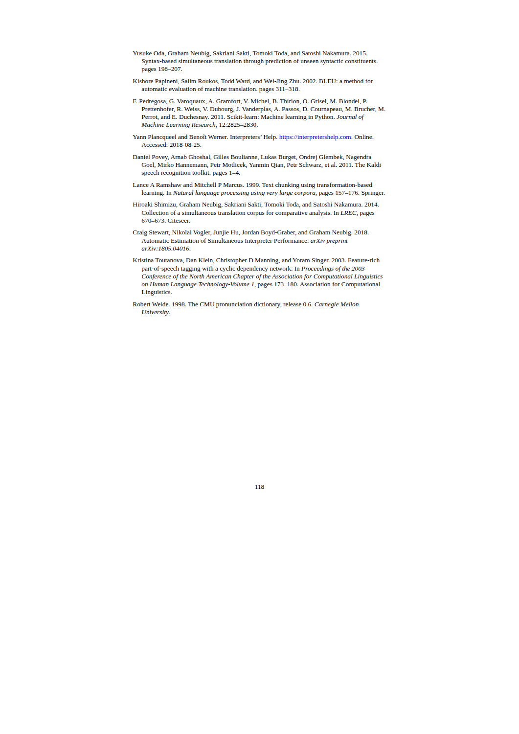Yusuke Oda, Graham Neubig, Sakriani Sakti, Tomoki Toda, and Satoshi Nakamura. 2015. Syntax-based simultaneous translation through prediction of unseen syntactic constituents. pages 198–207.
Kishore Papineni, Salim Roukos, Todd Ward, and Wei-Jing Zhu. 2002. BLEU: a method for automatic evaluation of machine translation. pages 311–318.
F. Pedregosa, G. Varoquaux, A. Gramfort, V. Michel, B. Thirion, O. Grisel, M. Blondel, P. Prettenhofer, R. Weiss, V. Dubourg, J. Vanderplas, A. Passos, D. Cournapeau, M. Brucher, M. Perrot, and E. Duchesnay. 2011. Scikit-learn: Machine learning in Python. Journal of Machine Learning Research, 12:2825–2830.
Yann Plancqueel and Benoît Werner. Interpreters’ Help. https://interpretershelp.com. Online. Accessed: 2018-08-25.
Daniel Povey, Arnab Ghoshal, Gilles Boulianne, Lukas Burget, Ondrej Glembek, Nagendra Goel, Mirko Hannemann, Petr Motlicek, Yanmin Qian, Petr Schwarz, et al. 2011. The Kaldi speech recognition toolkit. pages 1–4.
Lance A Ramshaw and Mitchell P Marcus. 1999. Text chunking using transformation-based learning. In Natural language processing using very large corpora, pages 157–176. Springer.
Hiroaki Shimizu, Graham Neubig, Sakriani Sakti, Tomoki Toda, and Satoshi Nakamura. 2014. Collection of a simultaneous translation corpus for comparative analysis. In LREC, pages 670–673. Citeseer.
Craig Stewart, Nikolai Vogler, Junjie Hu, Jordan Boyd-Graber, and Graham Neubig. 2018. Automatic Estimation of Simultaneous Interpreter Performance. arXiv preprint arXiv:1805.04016.
Kristina Toutanova, Dan Klein, Christopher D Manning, and Yoram Singer. 2003. Feature-rich part-of-speech tagging with a cyclic dependency network. In Proceedings of the 2003 Conference of the North American Chapter of the Association for Computational Linguistics on Human Language Technology-Volume 1, pages 173–180. Association for Computational Linguistics.
Robert Weide. 1998. The CMU pronunciation dictionary, release 0.6. Carnegie Mellon University.
118